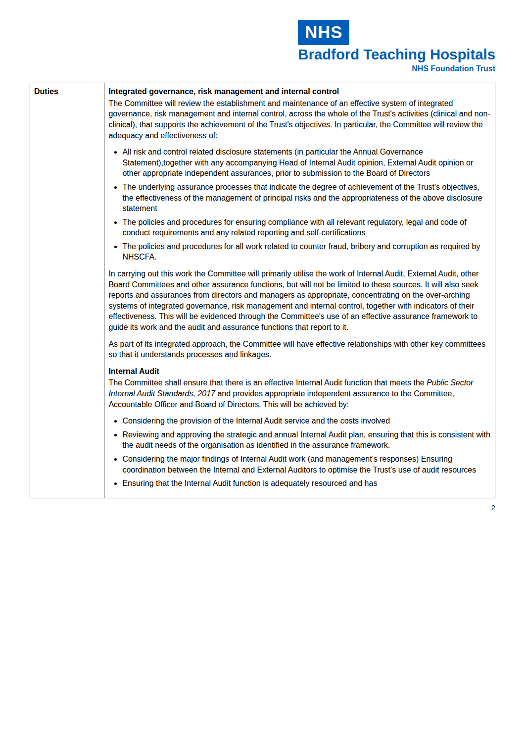NHS
Bradford Teaching Hospitals
NHS Foundation Trust
| Duties | Integrated governance, risk management and internal control The Committee will review the establishment and maintenance of an effective system of integrated governance, risk management and internal control, across the whole of the Trust's activities (clinical and non-clinical), that supports the achievement of the Trust's objectives. In particular, the Committee will review the adequacy and effectiveness of: All risk and control related disclosure statements (in particular the Annual Governance Statement),together with any accompanying Head of Internal Audit opinion, External Audit opinion or other appropriate independent assurances, prior to submission to the Board of Directors The underlying assurance processes that indicate the degree of achievement of the Trust's objectives, the effectiveness of the management of principal risks and the appropriateness of the above disclosure statement The policies and procedures for ensuring compliance with all relevant regulatory, legal and code of conduct requirements and any related reporting and self-certifications The policies and procedures for all work related to counter fraud, bribery and corruption as required by NHSCFA. In carrying out this work the Committee will primarily utilise the work of Internal Audit, External Audit, other Board Committees and other assurance functions, but will not be limited to these sources. It will also seek reports and assurances from directors and managers as appropriate, concentrating on the over-arching systems of integrated governance, risk management and internal control, together with indicators of their effectiveness. This will be evidenced through the Committee's use of an effective assurance framework to guide its work and the audit and assurance functions that report to it. As part of its integrated approach, the Committee will have effective relationships with other key committees so that it understands processes and linkages. Internal Audit The Committee shall ensure that there is an effective Internal Audit function that meets the Public Sector Internal Audit Standards, 2017 and provides appropriate independent assurance to the Committee, Accountable Officer and Board of Directors. This will be achieved by: Considering the provision of the Internal Audit service and the costs involved Reviewing and approving the strategic and annual Internal Audit plan, ensuring that this is consistent with the audit needs of the organisation as identified in the assurance framework. Considering the major findings of Internal Audit work (and management's responses) Ensuring coordination between the Internal and External Auditors to optimise the Trust’s use of audit resources Ensuring that the Internal Audit function is adequately resourced and has |
2